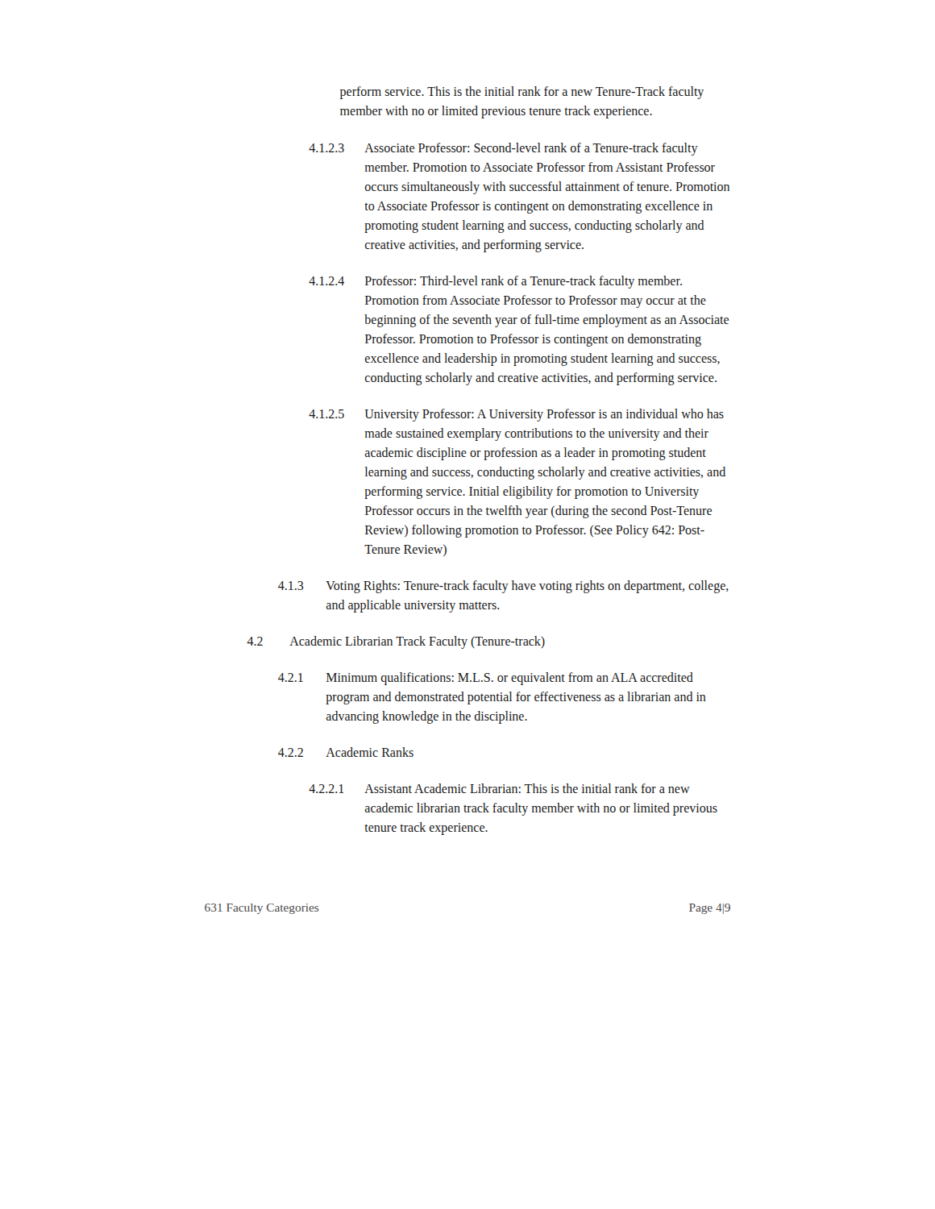perform service. This is the initial rank for a new Tenure-Track faculty member with no or limited previous tenure track experience.
4.1.2.3 Associate Professor: Second-level rank of a Tenure-track faculty member. Promotion to Associate Professor from Assistant Professor occurs simultaneously with successful attainment of tenure. Promotion to Associate Professor is contingent on demonstrating excellence in promoting student learning and success, conducting scholarly and creative activities, and performing service.
4.1.2.4 Professor: Third-level rank of a Tenure-track faculty member. Promotion from Associate Professor to Professor may occur at the beginning of the seventh year of full-time employment as an Associate Professor. Promotion to Professor is contingent on demonstrating excellence and leadership in promoting student learning and success, conducting scholarly and creative activities, and performing service.
4.1.2.5 University Professor: A University Professor is an individual who has made sustained exemplary contributions to the university and their academic discipline or profession as a leader in promoting student learning and success, conducting scholarly and creative activities, and performing service. Initial eligibility for promotion to University Professor occurs in the twelfth year (during the second Post-Tenure Review) following promotion to Professor. (See Policy 642: Post-Tenure Review)
4.1.3 Voting Rights: Tenure-track faculty have voting rights on department, college, and applicable university matters.
4.2 Academic Librarian Track Faculty (Tenure-track)
4.2.1 Minimum qualifications: M.L.S. or equivalent from an ALA accredited program and demonstrated potential for effectiveness as a librarian and in advancing knowledge in the discipline.
4.2.2 Academic Ranks
4.2.2.1 Assistant Academic Librarian: This is the initial rank for a new academic librarian track faculty member with no or limited previous tenure track experience.
631 Faculty Categories
Page 4|9